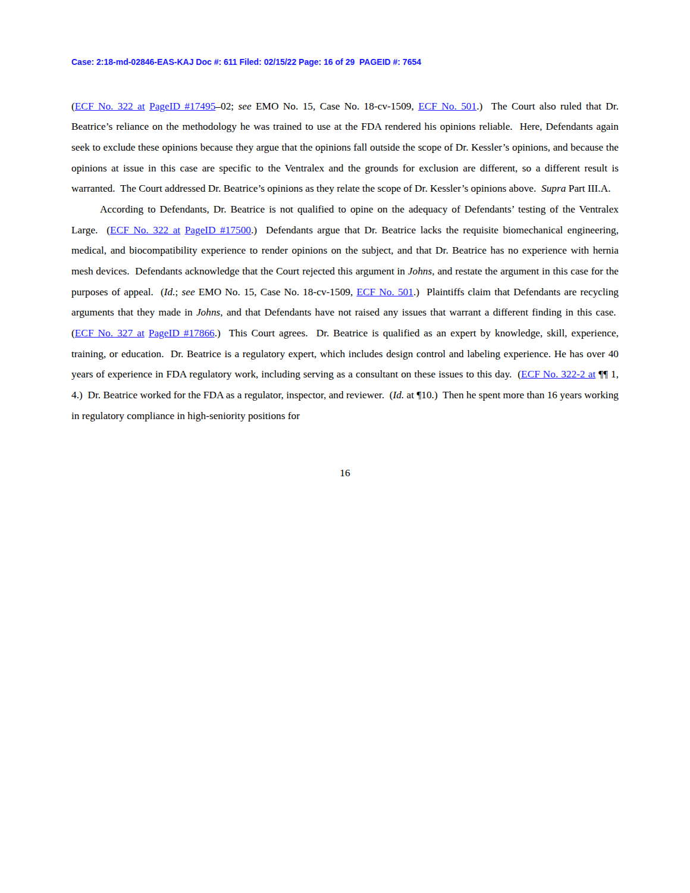Case: 2:18-md-02846-EAS-KAJ Doc #: 611 Filed: 02/15/22 Page: 16 of 29 PAGEID #: 7654
(ECF No. 322 at PageID #17495–02; see EMO No. 15, Case No. 18-cv-1509, ECF No. 501.) The Court also ruled that Dr. Beatrice’s reliance on the methodology he was trained to use at the FDA rendered his opinions reliable. Here, Defendants again seek to exclude these opinions because they argue that the opinions fall outside the scope of Dr. Kessler’s opinions, and because the opinions at issue in this case are specific to the Ventralex and the grounds for exclusion are different, so a different result is warranted. The Court addressed Dr. Beatrice’s opinions as they relate the scope of Dr. Kessler’s opinions above. Supra Part III.A.
According to Defendants, Dr. Beatrice is not qualified to opine on the adequacy of Defendants’ testing of the Ventralex Large. (ECF No. 322 at PageID #17500.) Defendants argue that Dr. Beatrice lacks the requisite biomechanical engineering, medical, and biocompatibility experience to render opinions on the subject, and that Dr. Beatrice has no experience with hernia mesh devices. Defendants acknowledge that the Court rejected this argument in Johns, and restate the argument in this case for the purposes of appeal. (Id.; see EMO No. 15, Case No. 18-cv-1509, ECF No. 501.) Plaintiffs claim that Defendants are recycling arguments that they made in Johns, and that Defendants have not raised any issues that warrant a different finding in this case. (ECF No. 327 at PageID #17866.) This Court agrees. Dr. Beatrice is qualified as an expert by knowledge, skill, experience, training, or education. Dr. Beatrice is a regulatory expert, which includes design control and labeling experience. He has over 40 years of experience in FDA regulatory work, including serving as a consultant on these issues to this day. (ECF No. 322-2 at ¶¶ 1, 4.) Dr. Beatrice worked for the FDA as a regulator, inspector, and reviewer. (Id. at ¶10.) Then he spent more than 16 years working in regulatory compliance in high-seniority positions for
16